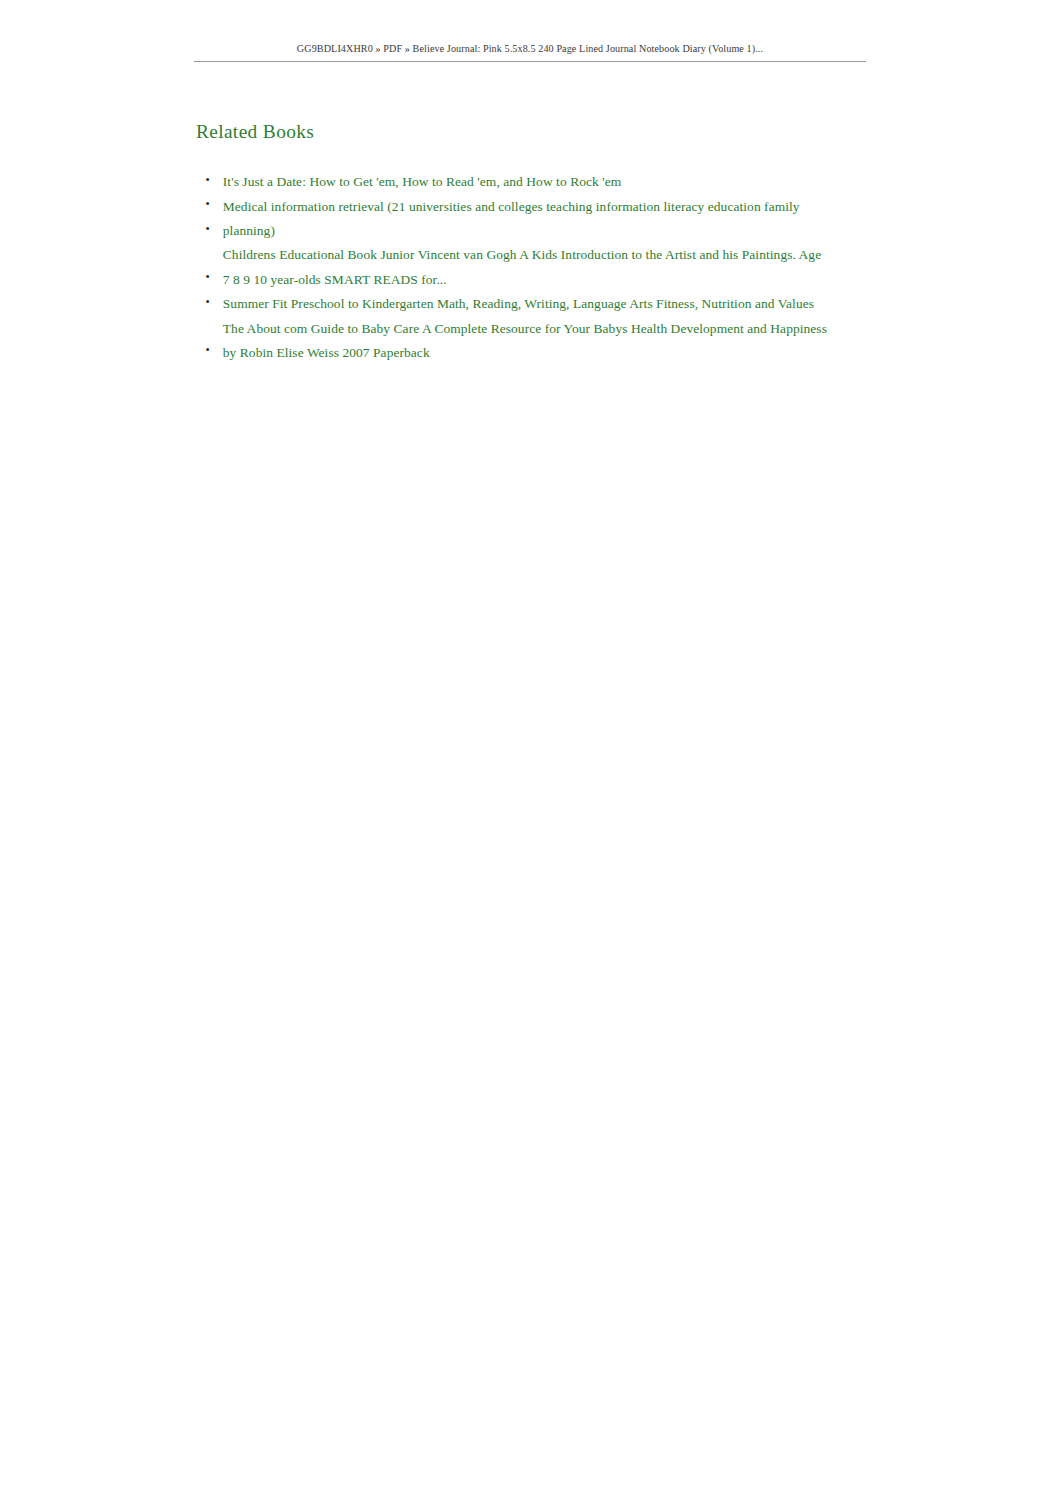GG9BDLI4XHR0 » PDF » Believe Journal: Pink 5.5x8.5 240 Page Lined Journal Notebook Diary (Volume 1)...
Related Books
It's Just a Date: How to Get 'em, How to Read 'em, and How to Rock 'em
Medical information retrieval (21 universities and colleges teaching information literacy education family
planning)
Childrens Educational Book Junior Vincent van Gogh A Kids Introduction to the Artist and his Paintings. Age
7 8 9 10 year-olds SMART READS for...
Summer Fit Preschool to Kindergarten Math, Reading, Writing, Language Arts Fitness, Nutrition and Values
The About com Guide to Baby Care A Complete Resource for Your Babys Health Development and Happiness
by Robin Elise Weiss 2007 Paperback